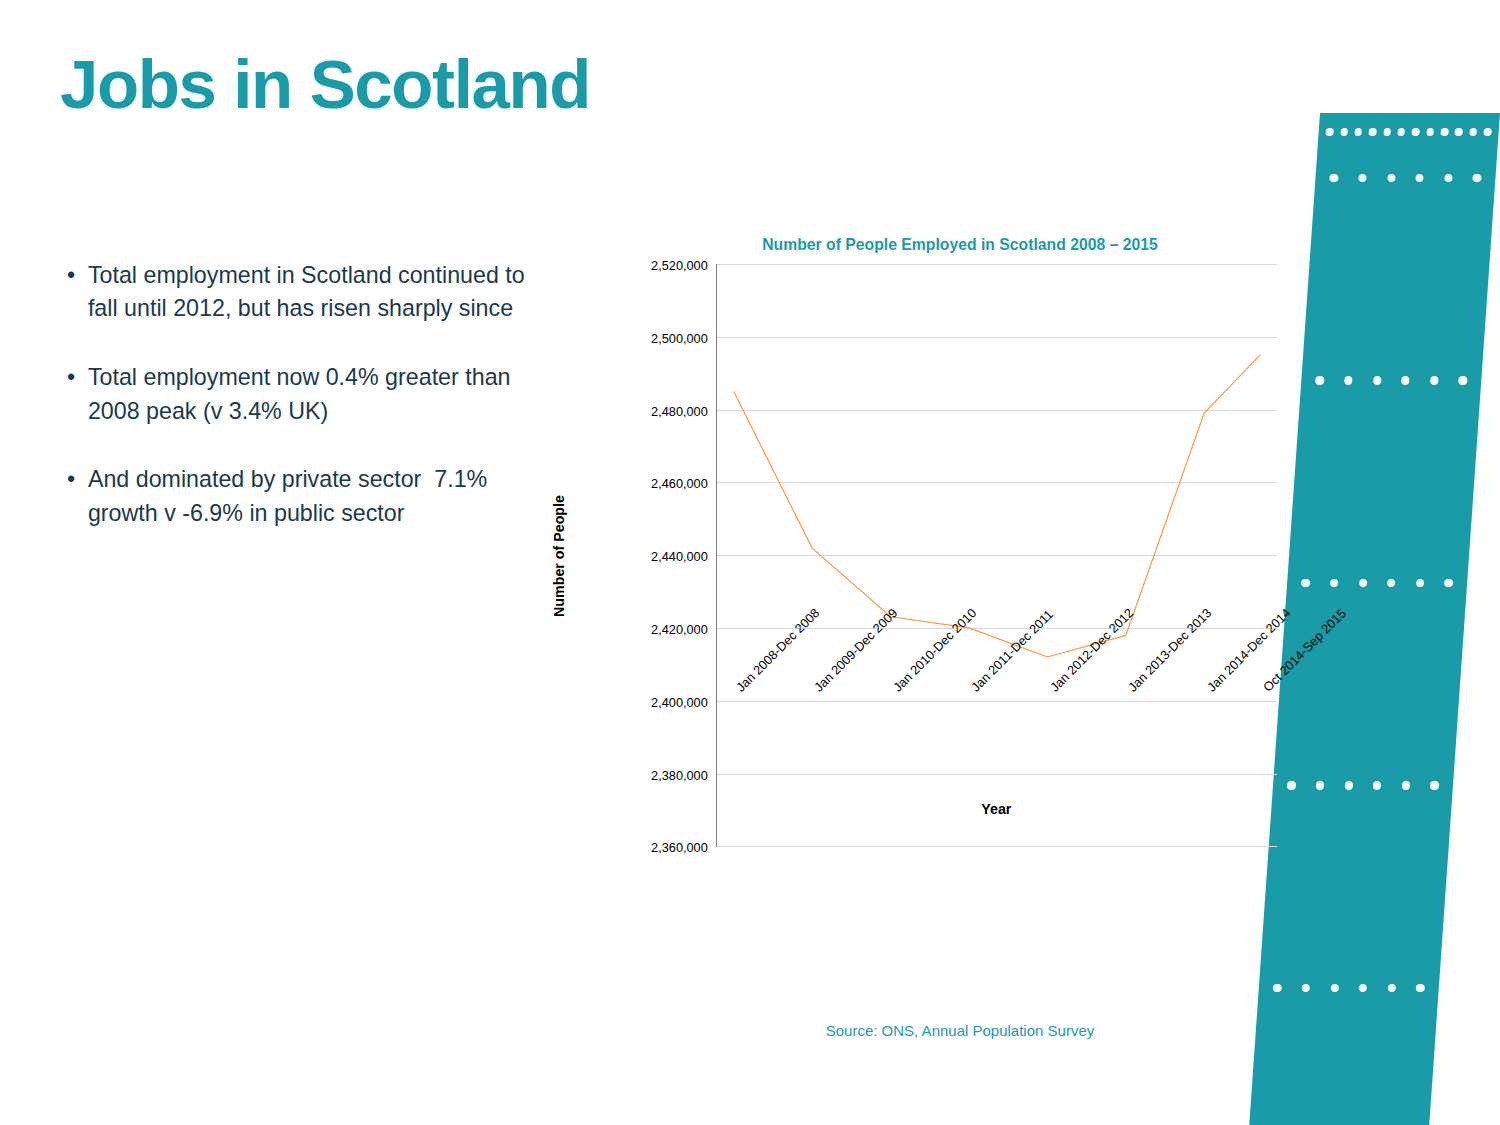Jobs in Scotland
Total employment in Scotland continued to fall until 2012, but has risen sharply since
Total employment now 0.4% greater than 2008 peak (v 3.4% UK)
And dominated by private sector 7.1% growth v -6.9% in public sector
Number of People Employed in Scotland 2008 – 2015
Number of People
2,520,000
2,500,000
2,480,000
2,460,000
2,440,000
2,420,000
2,400,000
2,380,000
2,360,000
Jan 2008-Dec 2008 Jan 2009-Dec 2009 Jan 2010-Dec 2010 Jan 2011-Dec 2011 Jan 2012-Dec 2012 Jan 2013-Dec 2013 Jan 2014-Dec 2014 Oct 2014-Sep 2015
Year
Source: ONS, Annual Population Survey